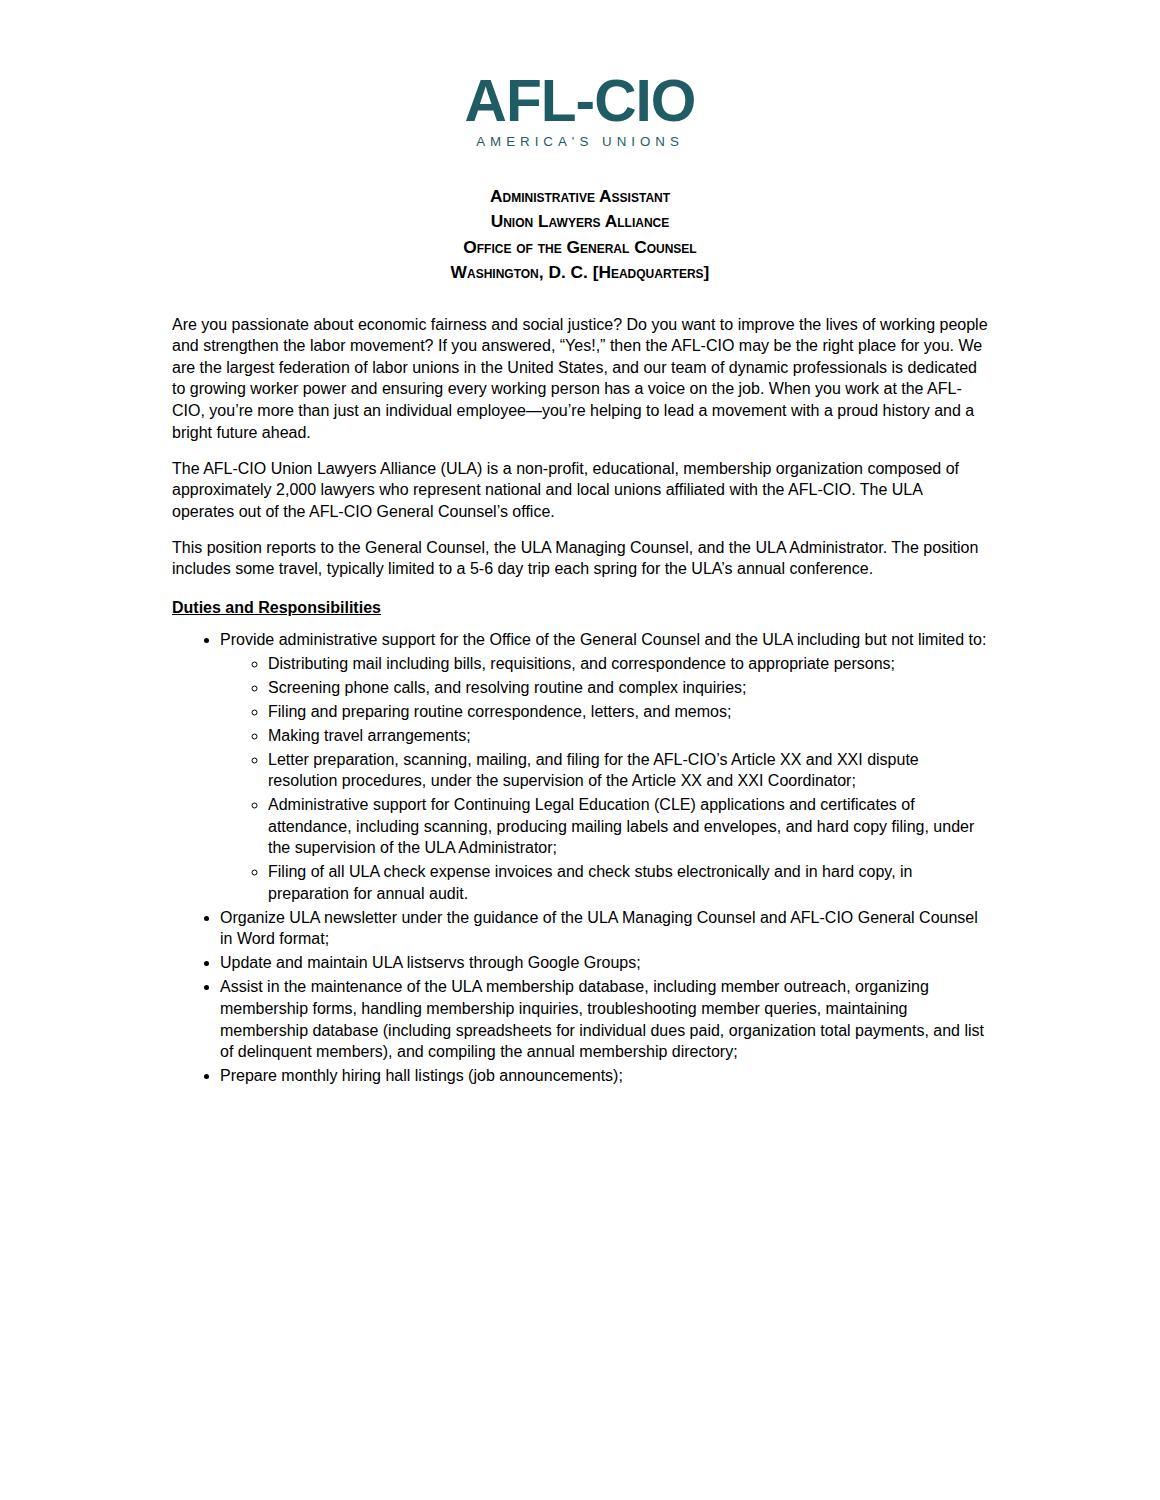AFL-CIO
AMERICA'S UNIONS
Administrative Assistant
Union Lawyers Alliance
Office of the General Counsel
Washington, D. C. [Headquarters]
Are you passionate about economic fairness and social justice? Do you want to improve the lives of working people and strengthen the labor movement? If you answered, “Yes!,” then the AFL-CIO may be the right place for you. We are the largest federation of labor unions in the United States, and our team of dynamic professionals is dedicated to growing worker power and ensuring every working person has a voice on the job. When you work at the AFL-CIO, you’re more than just an individual employee—you’re helping to lead a movement with a proud history and a bright future ahead.
The AFL-CIO Union Lawyers Alliance (ULA) is a non-profit, educational, membership organization composed of approximately 2,000 lawyers who represent national and local unions affiliated with the AFL-CIO. The ULA operates out of the AFL-CIO General Counsel’s office.
This position reports to the General Counsel, the ULA Managing Counsel, and the ULA Administrator. The position includes some travel, typically limited to a 5-6 day trip each spring for the ULA’s annual conference.
Duties and Responsibilities
Provide administrative support for the Office of the General Counsel and the ULA including but not limited to:
Distributing mail including bills, requisitions, and correspondence to appropriate persons;
Screening phone calls, and resolving routine and complex inquiries;
Filing and preparing routine correspondence, letters, and memos;
Making travel arrangements;
Letter preparation, scanning, mailing, and filing for the AFL-CIO’s Article XX and XXI dispute resolution procedures, under the supervision of the Article XX and XXI Coordinator;
Administrative support for Continuing Legal Education (CLE) applications and certificates of attendance, including scanning, producing mailing labels and envelopes, and hard copy filing, under the supervision of the ULA Administrator;
Filing of all ULA check expense invoices and check stubs electronically and in hard copy, in preparation for annual audit.
Organize ULA newsletter under the guidance of the ULA Managing Counsel and AFL-CIO General Counsel in Word format;
Update and maintain ULA listservs through Google Groups;
Assist in the maintenance of the ULA membership database, including member outreach, organizing membership forms, handling membership inquiries, troubleshooting member queries, maintaining membership database (including spreadsheets for individual dues paid, organization total payments, and list of delinquent members), and compiling the annual membership directory;
Prepare monthly hiring hall listings (job announcements);